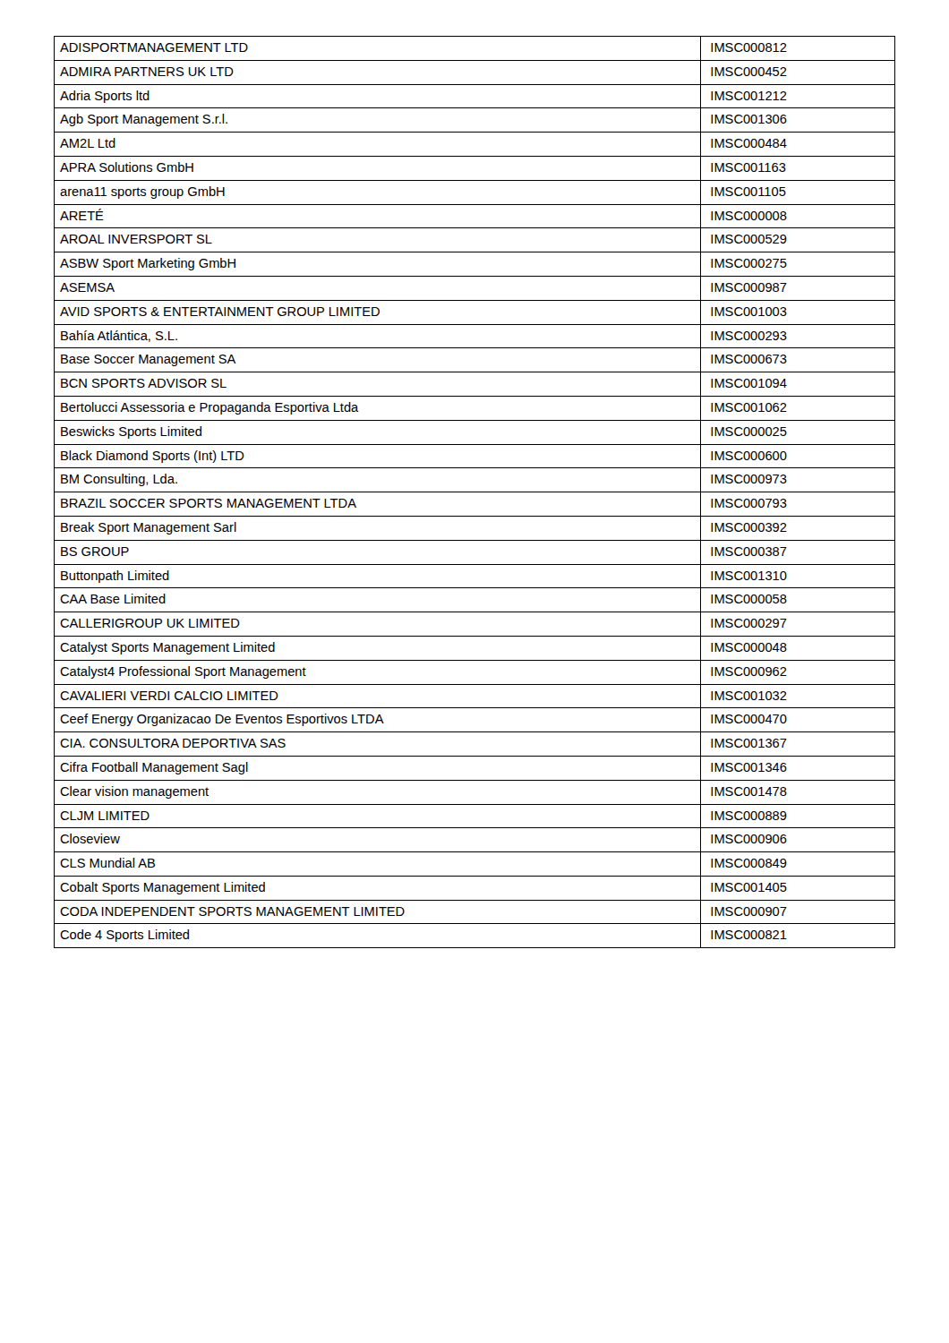| ADISPORTMANAGEMENT LTD | IMSC000812 |
| ADMIRA PARTNERS UK LTD | IMSC000452 |
| Adria Sports ltd | IMSC001212 |
| Agb Sport Management S.r.l. | IMSC001306 |
| AM2L Ltd | IMSC000484 |
| APRA Solutions GmbH | IMSC001163 |
| arena11 sports group GmbH | IMSC001105 |
| ARETÉ | IMSC000008 |
| AROAL INVERSPORT SL | IMSC000529 |
| ASBW Sport Marketing GmbH | IMSC000275 |
| ASEMSA | IMSC000987 |
| AVID SPORTS & ENTERTAINMENT GROUP LIMITED | IMSC001003 |
| Bahía Atlántica, S.L. | IMSC000293 |
| Base Soccer Management SA | IMSC000673 |
| BCN SPORTS ADVISOR SL | IMSC001094 |
| Bertolucci Assessoria e Propaganda Esportiva Ltda | IMSC001062 |
| Beswicks Sports Limited | IMSC000025 |
| Black Diamond Sports (Int) LTD | IMSC000600 |
| BM Consulting, Lda. | IMSC000973 |
| BRAZIL SOCCER SPORTS MANAGEMENT LTDA | IMSC000793 |
| Break Sport Management Sarl | IMSC000392 |
| BS GROUP | IMSC000387 |
| Buttonpath Limited | IMSC001310 |
| CAA Base Limited | IMSC000058 |
| CALLERIGROUP UK LIMITED | IMSC000297 |
| Catalyst Sports Management Limited | IMSC000048 |
| Catalyst4 Professional Sport Management | IMSC000962 |
| CAVALIERI VERDI CALCIO LIMITED | IMSC001032 |
| Ceef Energy Organizacao De Eventos Esportivos LTDA | IMSC000470 |
| CIA. CONSULTORA DEPORTIVA SAS | IMSC001367 |
| Cifra Football Management Sagl | IMSC001346 |
| Clear vision management | IMSC001478 |
| CLJM LIMITED | IMSC000889 |
| Closeview | IMSC000906 |
| CLS Mundial AB | IMSC000849 |
| Cobalt Sports Management Limited | IMSC001405 |
| CODA INDEPENDENT SPORTS MANAGEMENT LIMITED | IMSC000907 |
| Code 4 Sports Limited | IMSC000821 |